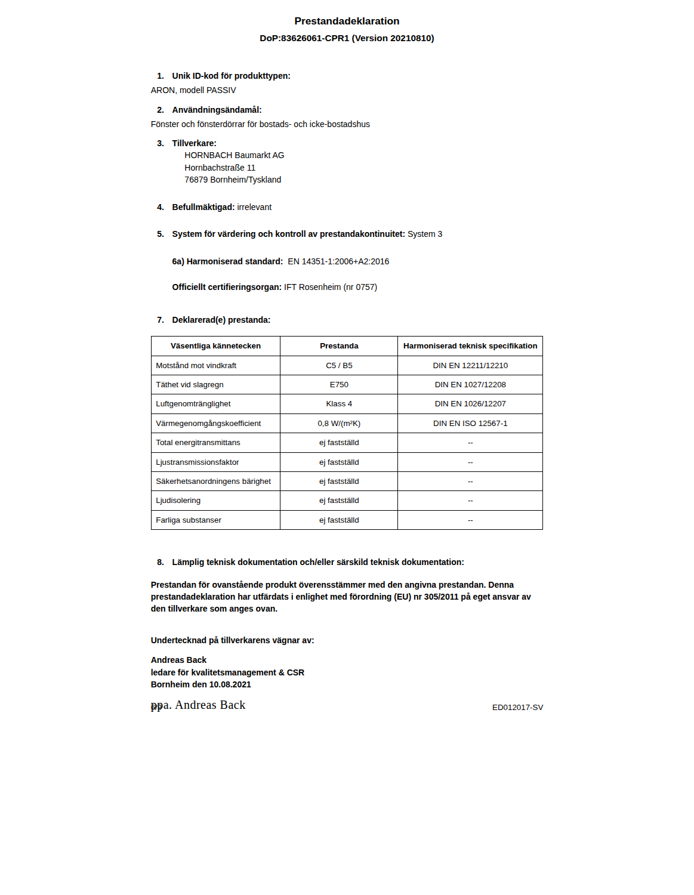Prestandadeklaration
DoP:83626061-CPR1 (Version 20210810)
Unik ID-kod för produkttypen:
ARON, modell PASSIV
Användningsändamål:
Fönster och fönsterdörrar för bostads- och icke-bostadshus
Tillverkare:
HORNBACH Baumarkt AG
Hornbachstraße 11
76879 Bornheim/Tyskland
Befullmäktigad: irrelevant
System för värdering och kontroll av prestandakontinuitet: System 3
6a) Harmoniserad standard: EN 14351-1:2006+A2:2016
Officiellt certifieringsorgan: IFT Rosenheim (nr 0757)
Deklarerad(e) prestanda:
| Väsentliga kännetecken | Prestanda | Harmoniserad teknisk specifikation |
| --- | --- | --- |
| Motstånd mot vindkraft | C5 / B5 | DIN EN 12211/12210 |
| Täthet vid slagregn | E750 | DIN EN 1027/12208 |
| Luftgenomtränglighet | Klass 4 | DIN EN 1026/12207 |
| Värmegenomgångskoefficient | 0,8 W/(m²K) | DIN EN ISO 12567-1 |
| Total energitransmittans | ej fastställd | -- |
| Ljustransmissionsfaktor | ej fastställd | -- |
| Säkerhetsanordningens bärighet | ej fastställd | -- |
| Ljudisolering | ej fastställd | -- |
| Farliga substanser | ej fastställd | -- |
Lämplig teknisk dokumentation och/eller särskild teknisk dokumentation:
Prestandan för ovanstående produkt överensstämmer med den angivna prestandan. Denna prestandadeklaration har utfärdats i enlighet med förordning (EU) nr 305/2011 på eget ansvar av den tillverkare som anges ovan.
Undertecknad på tillverkarens vägnar av:
Andreas Back
ledare för kvalitetsmanagement & CSR
Bornheim den 10.08.2021
ppa. Andreas Back
6/9 ED012017-SV